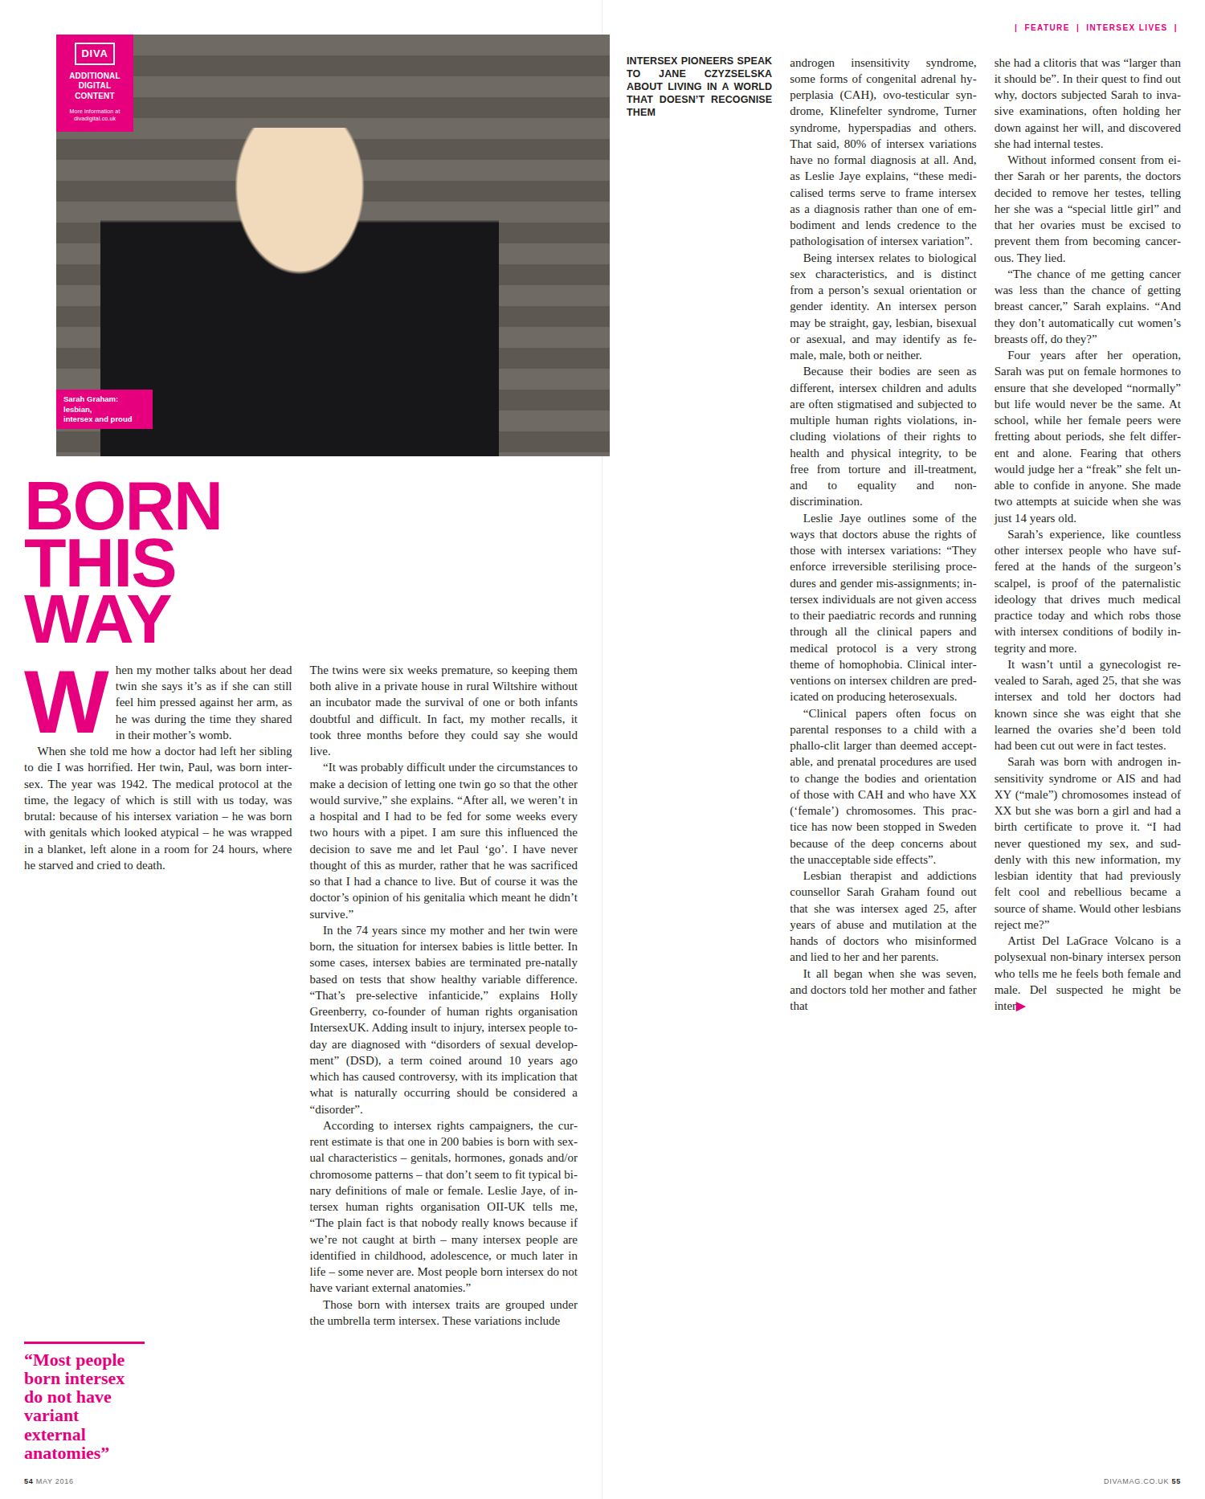DIVA
ADDITIONAL
DIGITAL
CONTENT
More information at
divadigital.co.uk
Sarah Graham: lesbian,
intersex and proud
Born
This
Way
When my mother talks about her dead twin she says it’s as if she can still feel him pressed against her arm, as he was during the time they shared in their mother’s womb.
When she told me how a doctor had left her sibling to die I was horrified. Her twin, Paul, was born intersex. The year was 1942. The medical protocol at the time, the legacy of which is still with us today, was brutal: because of his intersex variation – he was born with genitals which looked atypical – he was wrapped in a blanket, left alone in a room for 24 hours, where he starved and cried to death.
The twins were six weeks premature, so keeping them both alive in a private house in rural Wiltshire without an incubator made the survival of one or both infants doubtful and difficult. In fact, my mother recalls, it took three months before they could say she would live.
“It was probably difficult under the circumstances to make a decision of letting one twin go so that the other would survive,” she explains. “After all, we weren’t in a hospital and I had to be fed for some weeks every two hours with a pipet. I am sure this influenced the decision to save me and let Paul ‘go’. I have never thought of this as murder, rather that he was sacrificed so that I had a chance to live. But of course it was the doctor’s opinion of his genitalia which meant he didn’t survive.”
In the 74 years since my mother and her twin were born, the situation for intersex babies is little better. In some cases, intersex babies are terminated pre-natally based on tests that show healthy variable difference. “That’s pre-selective infanticide,” explains Holly Greenberry, co-founder of human rights organisation IntersexUK. Adding insult to injury, intersex people today are diagnosed with “disorders of sexual development” (DSD), a term coined around 10 years ago which has caused controversy, with its implication that what is naturally occurring should be considered a “disorder”.
According to intersex rights campaigners, the current estimate is that one in 200 babies is born with sexual characteristics – genitals, hormones, gonads and/or chromosome patterns – that don’t seem to fit typical binary definitions of male or female. Leslie Jaye, of intersex human rights organisation OII-UK tells me, “The plain fact is that nobody really knows because if we’re not caught at birth – many intersex people are identified in childhood, adolescence, or much later in life – some never are. Most people born intersex do not have variant external anatomies.”
Those born with intersex traits are grouped under the umbrella term intersex. These variations include
“Most people born intersex do not have variant external anatomies”
54 MAY 2016
| FEATURE | INTERSEX LIVES |
Intersex pioneers speak to Jane Czyzselska about living in a world that doesn’t recognise them
androgen insensitivity syndrome, some forms of congenital adrenal hyperplasia (CAH), ovo-testicular syndrome, Klinefelter syndrome, Turner syndrome, hyperspadias and others. That said, 80% of intersex variations have no formal diagnosis at all. And, as Leslie Jaye explains, “these medicalised terms serve to frame intersex as a diagnosis rather than one of embodiment and lends credence to the pathologisation of intersex variation”.
Being intersex relates to biological sex characteristics, and is distinct from a person’s sexual orientation or gender identity. An intersex person may be straight, gay, lesbian, bisexual or asexual, and may identify as female, male, both or neither.
Because their bodies are seen as different, intersex children and adults are often stigmatised and subjected to multiple human rights violations, including violations of their rights to health and physical integrity, to be free from torture and ill-treatment, and to equality and non-discrimination.
Leslie Jaye outlines some of the ways that doctors abuse the rights of those with intersex variations: “They enforce irreversible sterilising procedures and gender mis-assignments; intersex individuals are not given access to their paediatric records and running through all the clinical papers and medical protocol is a very strong theme of homophobia. Clinical interventions on intersex children are predicated on producing heterosexuals.
“Clinical papers often focus on parental responses to a child with a phallo-clit larger than deemed acceptable, and prenatal procedures are used to change the bodies and orientation of those with CAH and who have XX (‘female’) chromosomes. This practice has now been stopped in Sweden because of the deep concerns about the unacceptable side effects”.
Lesbian therapist and addictions counsellor Sarah Graham found out that she was intersex aged 25, after years of abuse and mutilation at the hands of doctors who misinformed and lied to her and her parents.
It all began when she was seven, and doctors told her mother and father that
she had a clitoris that was “larger than it should be”. In their quest to find out why, doctors subjected Sarah to invasive examinations, often holding her down against her will, and discovered she had internal testes.
Without informed consent from either Sarah or her parents, the doctors decided to remove her testes, telling her she was a “special little girl” and that her ovaries must be excised to prevent them from becoming cancerous. They lied.
“The chance of me getting cancer was less than the chance of getting breast cancer,” Sarah explains. “And they don’t automatically cut women’s breasts off, do they?”
Four years after her operation, Sarah was put on female hormones to ensure that she developed “normally” but life would never be the same. At school, while her female peers were fretting about periods, she felt different and alone. Fearing that others would judge her a “freak” she felt unable to confide in anyone. She made two attempts at suicide when she was just 14 years old.
Sarah’s experience, like countless other intersex people who have suffered at the hands of the surgeon’s scalpel, is proof of the paternalistic ideology that drives much medical practice today and which robs those with intersex conditions of bodily integrity and more.
It wasn’t until a gynecologist revealed to Sarah, aged 25, that she was intersex and told her doctors had known since she was eight that she learned the ovaries she’d been told had been cut out were in fact testes.
Sarah was born with androgen insensitivity syndrome or AIS and had XY (“male”) chromosomes instead of XX but she was born a girl and had a birth certificate to prove it. “I had never questioned my sex, and suddenly with this new information, my lesbian identity that had previously felt cool and rebellious became a source of shame. Would other lesbians reject me?”
Artist Del LaGrace Volcano is a polysexual non-binary intersex person who tells me he feels both female and male. Del suspected he might be inter▶
DIVAMAG.CO.UK 55